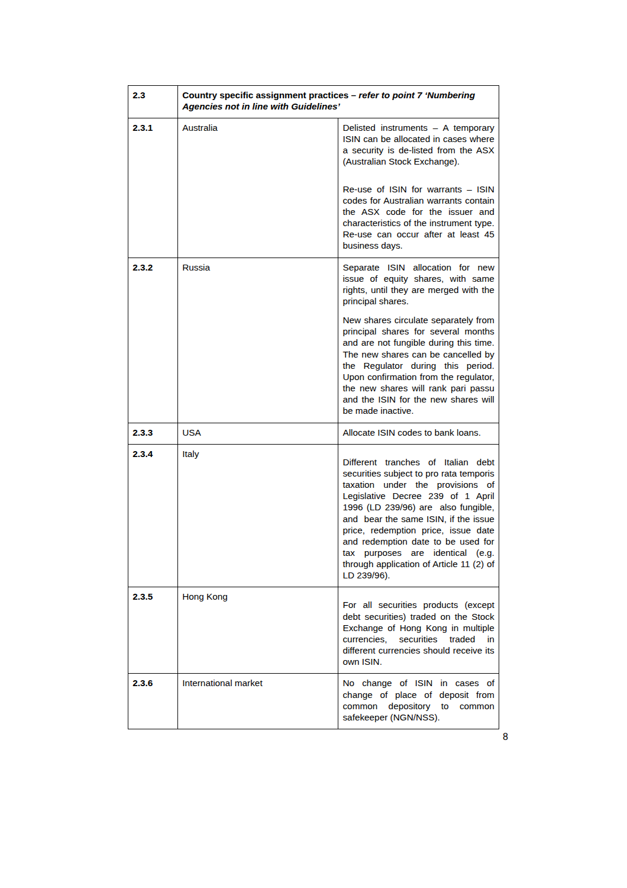| 2.3 | Country specific assignment practices – refer to point 7 ‘Numbering Agencies not in line with Guidelines’ |
| 2.3.1 | Australia | Delisted instruments – A temporary ISIN can be allocated in cases where a security is de-listed from the ASX (Australian Stock Exchange). Re-use of ISIN for warrants – ISIN codes for Australian warrants contain the ASX code for the issuer and characteristics of the instrument type. Re-use can occur after at least 45 business days. |
| 2.3.2 | Russia | Separate ISIN allocation for new issue of equity shares, with same rights, until they are merged with the principal shares. New shares circulate separately from principal shares for several months and are not fungible during this time. The new shares can be cancelled by the Regulator during this period. Upon confirmation from the regulator, the new shares will rank pari passu and the ISIN for the new shares will be made inactive. |
| 2.3.3 | USA | Allocate ISIN codes to bank loans. |
| 2.3.4 | Italy | Different tranches of Italian debt securities subject to pro rata temporis taxation under the provisions of Legislative Decree 239 of 1 April 1996 (LD 239/96) are also fungible, and bear the same ISIN, if the issue price, redemption price, issue date and redemption date to be used for tax purposes are identical (e.g. through application of Article 11 (2) of LD 239/96). |
| 2.3.5 | Hong Kong | For all securities products (except debt securities) traded on the Stock Exchange of Hong Kong in multiple currencies, securities traded in different currencies should receive its own ISIN. |
| 2.3.6 | International market | No change of ISIN in cases of change of place of deposit from common depository to common safekeeper (NGN/NSS). |
8